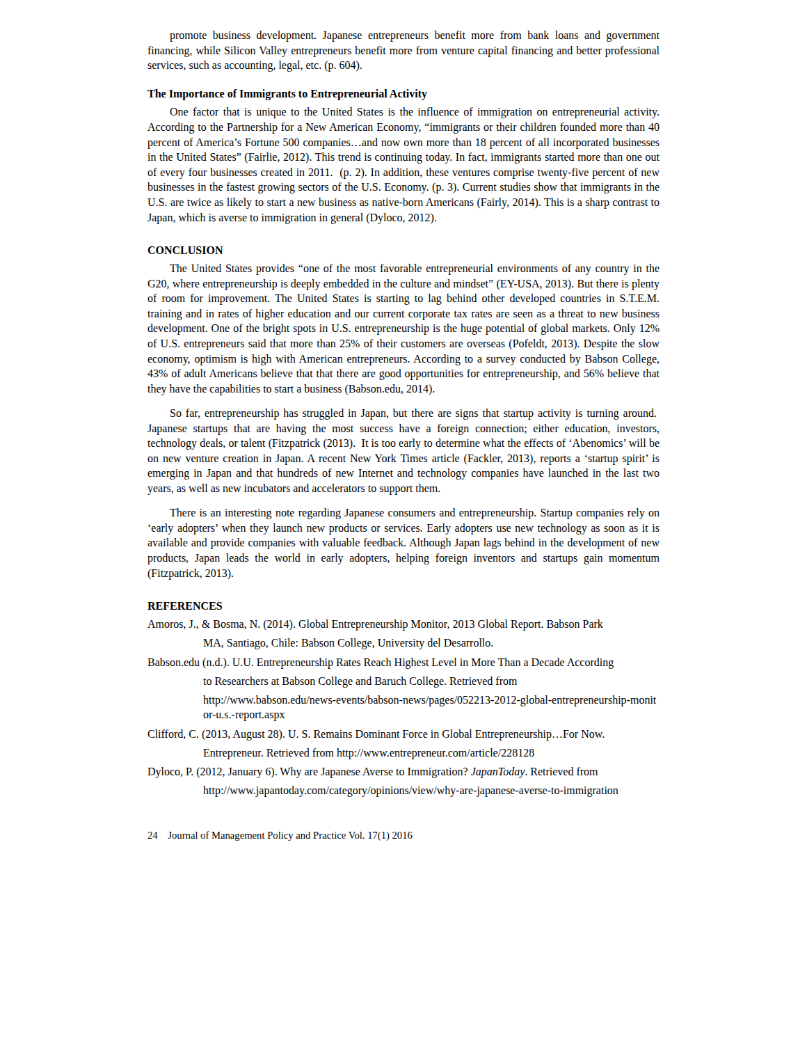promote business development. Japanese entrepreneurs benefit more from bank loans and government financing, while Silicon Valley entrepreneurs benefit more from venture capital financing and better professional services, such as accounting, legal, etc. (p. 604).
The Importance of Immigrants to Entrepreneurial Activity
One factor that is unique to the United States is the influence of immigration on entrepreneurial activity. According to the Partnership for a New American Economy, “immigrants or their children founded more than 40 percent of America’s Fortune 500 companies…and now own more than 18 percent of all incorporated businesses in the United States” (Fairlie, 2012). This trend is continuing today. In fact, immigrants started more than one out of every four businesses created in 2011. (p. 2). In addition, these ventures comprise twenty-five percent of new businesses in the fastest growing sectors of the U.S. Economy. (p. 3). Current studies show that immigrants in the U.S. are twice as likely to start a new business as native-born Americans (Fairly, 2014). This is a sharp contrast to Japan, which is averse to immigration in general (Dyloco, 2012).
Conclusion
The United States provides “one of the most favorable entrepreneurial environments of any country in the G20, where entrepreneurship is deeply embedded in the culture and mindset” (EY-USA, 2013). But there is plenty of room for improvement. The United States is starting to lag behind other developed countries in S.T.E.M. training and in rates of higher education and our current corporate tax rates are seen as a threat to new business development. One of the bright spots in U.S. entrepreneurship is the huge potential of global markets. Only 12% of U.S. entrepreneurs said that more than 25% of their customers are overseas (Pofeldt, 2013). Despite the slow economy, optimism is high with American entrepreneurs. According to a survey conducted by Babson College, 43% of adult Americans believe that that there are good opportunities for entrepreneurship, and 56% believe that they have the capabilities to start a business (Babson.edu, 2014).
So far, entrepreneurship has struggled in Japan, but there are signs that startup activity is turning around. Japanese startups that are having the most success have a foreign connection; either education, investors, technology deals, or talent (Fitzpatrick (2013). It is too early to determine what the effects of ‘Abenomics’ will be on new venture creation in Japan. A recent New York Times article (Fackler, 2013), reports a ‘startup spirit’ is emerging in Japan and that hundreds of new Internet and technology companies have launched in the last two years, as well as new incubators and accelerators to support them.
There is an interesting note regarding Japanese consumers and entrepreneurship. Startup companies rely on ‘early adopters’ when they launch new products or services. Early adopters use new technology as soon as it is available and provide companies with valuable feedback. Although Japan lags behind in the development of new products, Japan leads the world in early adopters, helping foreign inventors and startups gain momentum (Fitzpatrick, 2013).
References
Amoros, J., & Bosma, N. (2014). Global Entrepreneurship Monitor, 2013 Global Report. Babson Park
MA, Santiago, Chile: Babson College, University del Desarrollo.
Babson.edu (n.d.). U.U. Entrepreneurship Rates Reach Highest Level in More Than a Decade According
to Researchers at Babson College and Baruch College. Retrieved from
http://www.babson.edu/news-events/babson-news/pages/052213-2012-global-entrepreneurship-monitor-u.s.-report.aspx
Clifford, C. (2013, August 28). U. S. Remains Dominant Force in Global Entrepreneurship…For Now.
Entrepreneur. Retrieved from http://www.entrepreneur.com/article/228128
Dyloco, P. (2012, January 6). Why are Japanese Averse to Immigration? JapanToday. Retrieved from
http://www.japantoday.com/category/opinions/view/why-are-japanese-averse-to-immigration
24 Journal of Management Policy and Practice Vol. 17(1) 2016